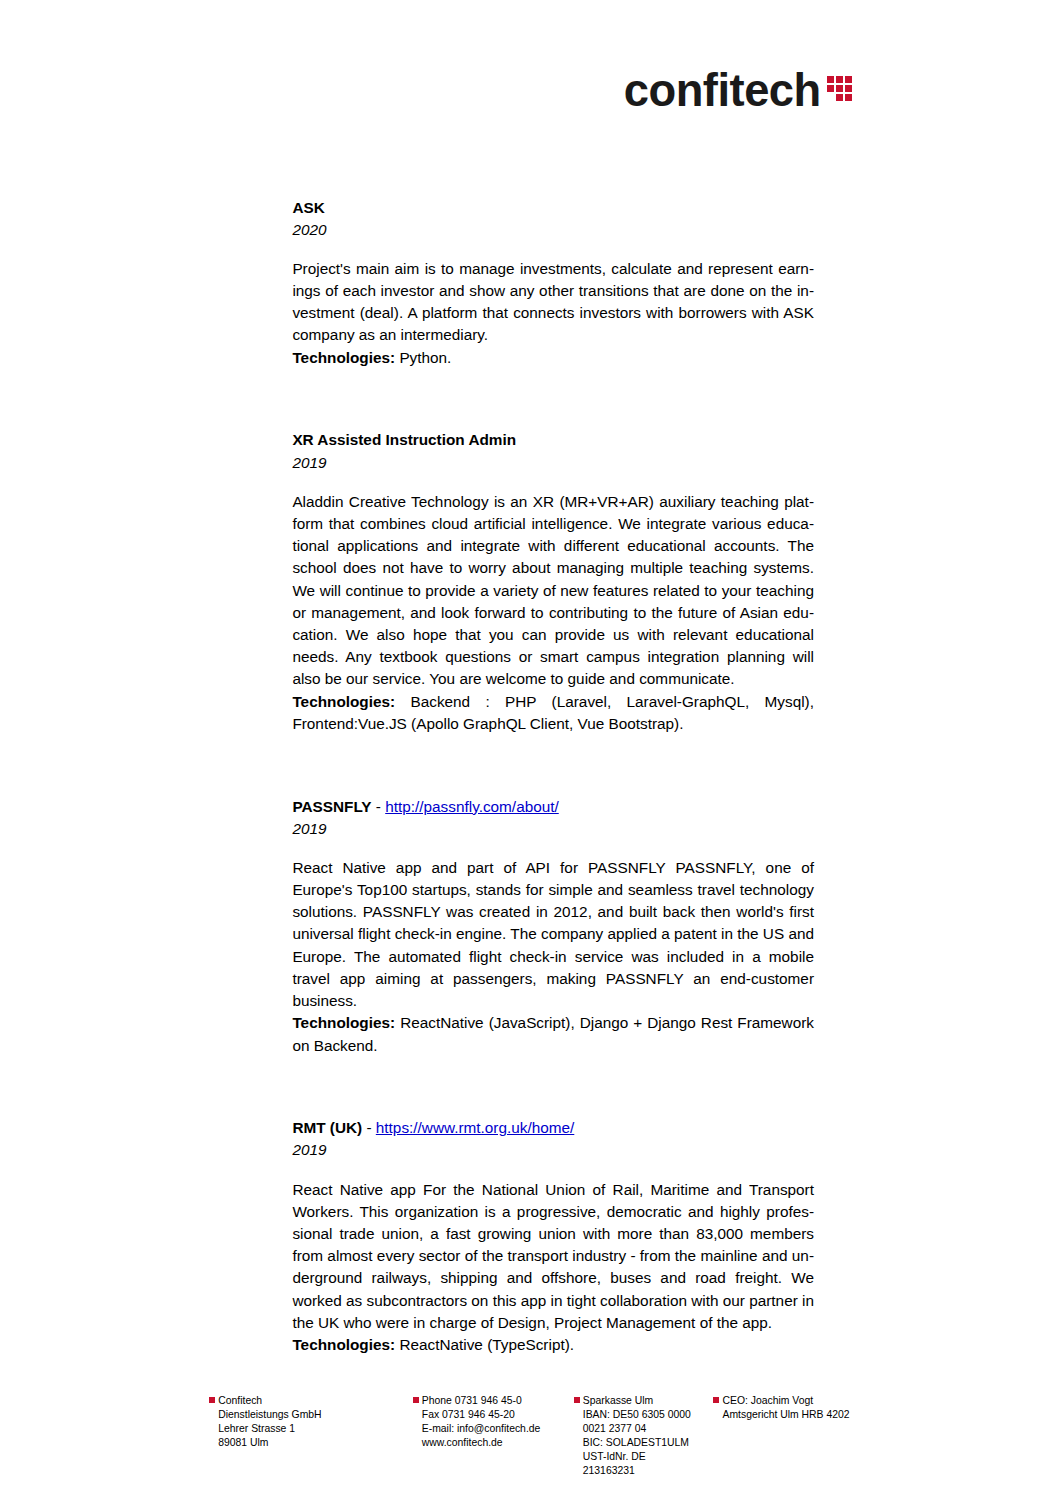confi tech
ASK
2020
Project's main aim is to manage investments, calculate and represent earnings of each investor and show any other transitions that are done on the investment (deal). A platform that connects investors with borrowers with ASK company as an intermediary.
Technologies: Python.
XR Assisted Instruction Admin
2019
Aladdin Creative Technology is an XR (MR+VR+AR) auxiliary teaching platform that combines cloud artificial intelligence. We integrate various educational applications and integrate with different educational accounts. The school does not have to worry about managing multiple teaching systems. We will continue to provide a variety of new features related to your teaching or management, and look forward to contributing to the future of Asian education. We also hope that you can provide us with relevant educational needs. Any textbook questions or smart campus integration planning will also be our service. You are welcome to guide and communicate.
Technologies: Backend : PHP (Laravel, Laravel-GraphQL, Mysql), Frontend:Vue.JS (Apollo GraphQL Client, Vue Bootstrap).
PASSNFLY
- http://passnfly.com/about/
2019
React Native app and part of API for PASSNFLY PASSNFLY, one of Europe's Top100 startups, stands for simple and seamless travel technology solutions. PASSNFLY was created in 2012, and built back then world's first universal flight check-in engine. The company applied a patent in the US and Europe. The automated flight check-in service was included in a mobile travel app aiming at passengers, making PASSNFLY an end-customer business.
Technologies: ReactNative (JavaScript), Django + Django Rest Framework on Backend.
RMT (UK)
- https://www.rmt.org.uk/home/
2019
React Native app For the National Union of Rail, Maritime and Transport Workers. This organization is a progressive, democratic and highly professional trade union, a fast growing union with more than 83,000 members from almost every sector of the transport industry - from the mainline and underground railways, shipping and offshore, buses and road freight. We worked as subcontractors on this app in tight collaboration with our partner in the UK who were in charge of Design, Project Management of the app.
Technologies: ReactNative (TypeScript).
Confitech Dienstleistungs GmbH Lehrer Strasse 1 89081 Ulm
Phone 0731 946 45-0 Fax 0731 946 45-20 E-mail: info@confitech.de www.confitech.de
Sparkasse Ulm IBAN: DE50 6305 0000 0021 2377 04 BIC: SOLADEST1ULM UST-IdNr. DE 213163231
CEO: Joachim Vogt Amtsgericht Ulm HRB 4202